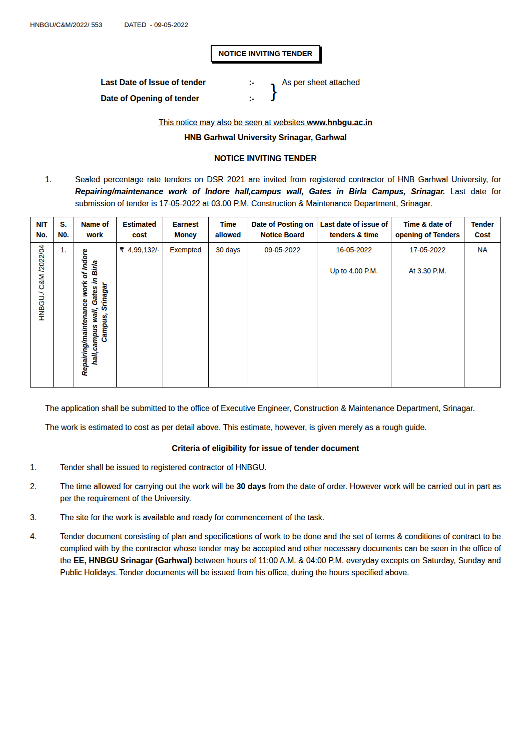HNBGU/C&M/2022/ 553 DATED - 09-05-2022
NOTICE INVITING TENDER
| Last Date of Issue of tender | :- | } | As per sheet attached |
| Date of Opening of tender | :- | |
This notice may also be seen at websites www.hnbgu.ac.in
HNB Garhwal University Srinagar, Garhwal
NOTICE INVITING TENDER
1.
Sealed percentage rate tenders on DSR 2021 are invited from registered contractor of HNB Garhwal University, for Repairing/maintenance work of Indore hall,campus wall, Gates in Birla Campus, Srinagar. Last date for submission of tender is 17-05-2022 at 03.00 P.M. Construction & Maintenance Department, Srinagar.
| NIT No. | S. N0. | Name of work | Estimated cost | Earnest Money | Time allowed | Date of Posting on Notice Board | Last date of issue of tenders & time | Time & date of opening of Tenders | Tender Cost |
| --- | --- | --- | --- | --- | --- | --- | --- | --- | --- |
| HNBGU./ C&M /2022/04 | 1. | Repairing/maintenance work of Indore hall,campus wall, Gates in Birla Campus, Srinagar | ₹ 4,99,132/- | Exempted | 30 days | 09-05-2022 | 16-05-2022 Up to 4.00 P.M. | 17-05-2022 At 3.30 P.M. | NA |
The application shall be submitted to the office of Executive Engineer, Construction & Maintenance Department, Srinagar.
The work is estimated to cost as per detail above. This estimate, however, is given merely as a rough guide.
Criteria of eligibility for issue of tender document
Tender shall be issued to registered contractor of HNBGU.
The time allowed for carrying out the work will be 30 days from the date of order. However work will be carried out in part as per the requirement of the University.
The site for the work is available and ready for commencement of the task.
Tender document consisting of plan and specifications of work to be done and the set of terms & conditions of contract to be complied with by the contractor whose tender may be accepted and other necessary documents can be seen in the office of the EE, HNBGU Srinagar (Garhwal) between hours of 11:00 A.M. & 04:00 P.M. everyday excepts on Saturday, Sunday and Public Holidays. Tender documents will be issued from his office, during the hours specified above.